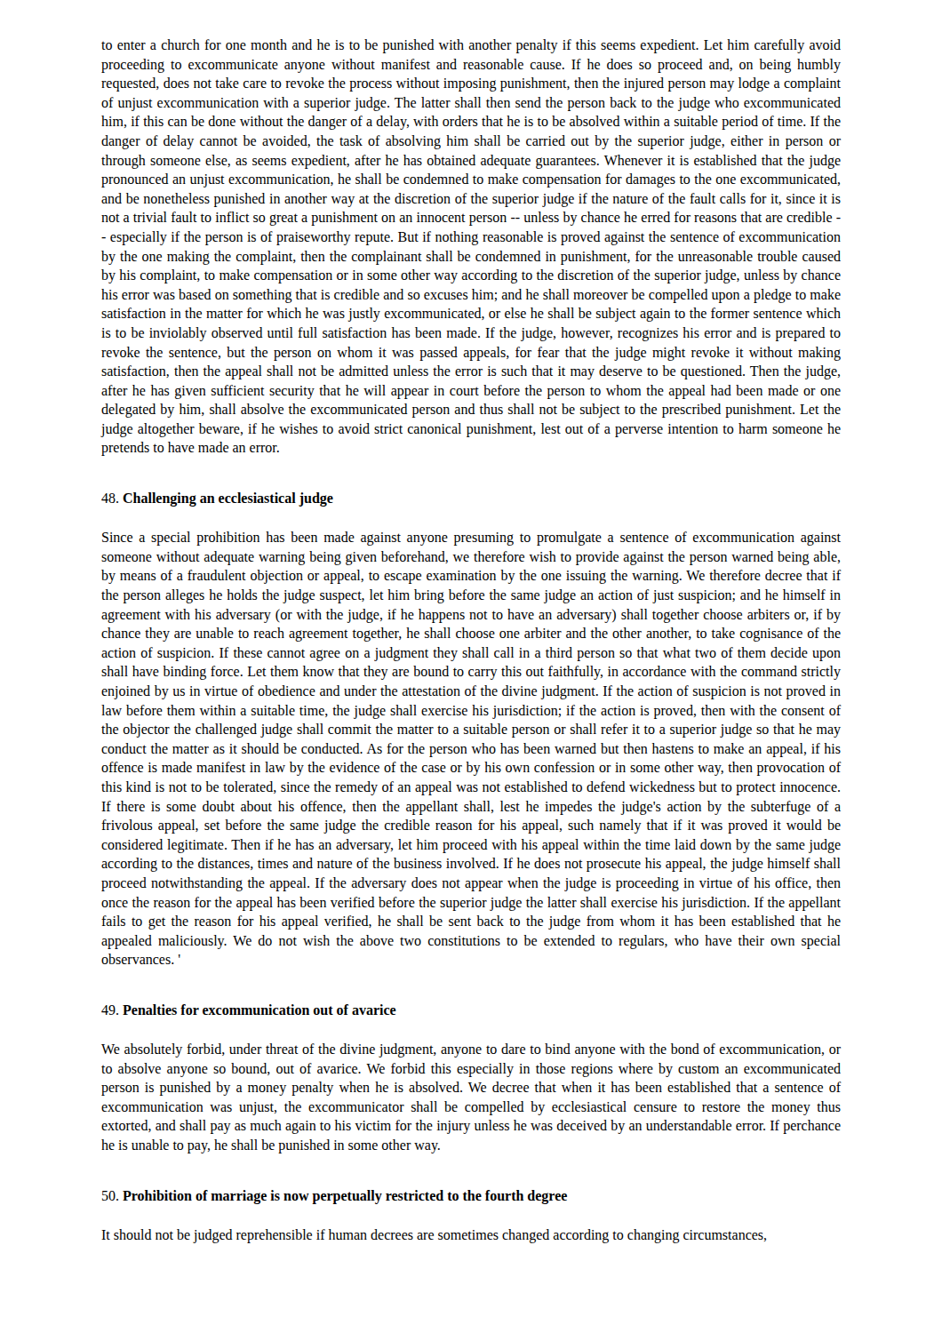to enter a church for one month and he is to be punished with another penalty if this seems expedient. Let him carefully avoid proceeding to excommunicate anyone without manifest and reasonable cause. If he does so proceed and, on being humbly requested, does not take care to revoke the process without imposing punishment, then the injured person may lodge a complaint of unjust excommunication with a superior judge. The latter shall then send the person back to the judge who excommunicated him, if this can be done without the danger of a delay, with orders that he is to be absolved within a suitable period of time. If the danger of delay cannot be avoided, the task of absolving him shall be carried out by the superior judge, either in person or through someone else, as seems expedient, after he has obtained adequate guarantees. Whenever it is established that the judge pronounced an unjust excommunication, he shall be condemned to make compensation for damages to the one excommunicated, and be nonetheless punished in another way at the discretion of the superior judge if the nature of the fault calls for it, since it is not a trivial fault to inflict so great a punishment on an innocent person -- unless by chance he erred for reasons that are credible -- especially if the person is of praiseworthy repute. But if nothing reasonable is proved against the sentence of excommunication by the one making the complaint, then the complainant shall be condemned in punishment, for the unreasonable trouble caused by his complaint, to make compensation or in some other way according to the discretion of the superior judge, unless by chance his error was based on something that is credible and so excuses him; and he shall moreover be compelled upon a pledge to make satisfaction in the matter for which he was justly excommunicated, or else he shall be subject again to the former sentence which is to be inviolably observed until full satisfaction has been made. If the judge, however, recognizes his error and is prepared to revoke the sentence, but the person on whom it was passed appeals, for fear that the judge might revoke it without making satisfaction, then the appeal shall not be admitted unless the error is such that it may deserve to be questioned. Then the judge, after he has given sufficient security that he will appear in court before the person to whom the appeal had been made or one delegated by him, shall absolve the excommunicated person and thus shall not be subject to the prescribed punishment. Let the judge altogether beware, if he wishes to avoid strict canonical punishment, lest out of a perverse intention to harm someone he pretends to have made an error.
48. Challenging an ecclesiastical judge
Since a special prohibition has been made against anyone presuming to promulgate a sentence of excommunication against someone without adequate warning being given beforehand, we therefore wish to provide against the person warned being able, by means of a fraudulent objection or appeal, to escape examination by the one issuing the warning. We therefore decree that if the person alleges he holds the judge suspect, let him bring before the same judge an action of just suspicion; and he himself in agreement with his adversary (or with the judge, if he happens not to have an adversary) shall together choose arbiters or, if by chance they are unable to reach agreement together, he shall choose one arbiter and the other another, to take cognisance of the action of suspicion. If these cannot agree on a judgment they shall call in a third person so that what two of them decide upon shall have binding force. Let them know that they are bound to carry this out faithfully, in accordance with the command strictly enjoined by us in virtue of obedience and under the attestation of the divine judgment. If the action of suspicion is not proved in law before them within a suitable time, the judge shall exercise his jurisdiction; if the action is proved, then with the consent of the objector the challenged judge shall commit the matter to a suitable person or shall refer it to a superior judge so that he may conduct the matter as it should be conducted. As for the person who has been warned but then hastens to make an appeal, if his offence is made manifest in law by the evidence of the case or by his own confession or in some other way, then provocation of this kind is not to be tolerated, since the remedy of an appeal was not established to defend wickedness but to protect innocence. If there is some doubt about his offence, then the appellant shall, lest he impedes the judge's action by the subterfuge of a frivolous appeal, set before the same judge the credible reason for his appeal, such namely that if it was proved it would be considered legitimate. Then if he has an adversary, let him proceed with his appeal within the time laid down by the same judge according to the distances, times and nature of the business involved. If he does not prosecute his appeal, the judge himself shall proceed notwithstanding the appeal. If the adversary does not appear when the judge is proceeding in virtue of his office, then once the reason for the appeal has been verified before the superior judge the latter shall exercise his jurisdiction. If the appellant fails to get the reason for his appeal verified, he shall be sent back to the judge from whom it has been established that he appealed maliciously. We do not wish the above two constitutions to be extended to regulars, who have their own special observances. '
49. Penalties for excommunication out of avarice
We absolutely forbid, under threat of the divine judgment, anyone to dare to bind anyone with the bond of excommunication, or to absolve anyone so bound, out of avarice. We forbid this especially in those regions where by custom an excommunicated person is punished by a money penalty when he is absolved. We decree that when it has been established that a sentence of excommunication was unjust, the excommunicator shall be compelled by ecclesiastical censure to restore the money thus extorted, and shall pay as much again to his victim for the injury unless he was deceived by an understandable error. If perchance he is unable to pay, he shall be punished in some other way.
50. Prohibition of marriage is now perpetually restricted to the fourth degree
It should not be judged reprehensible if human decrees are sometimes changed according to changing circumstances,